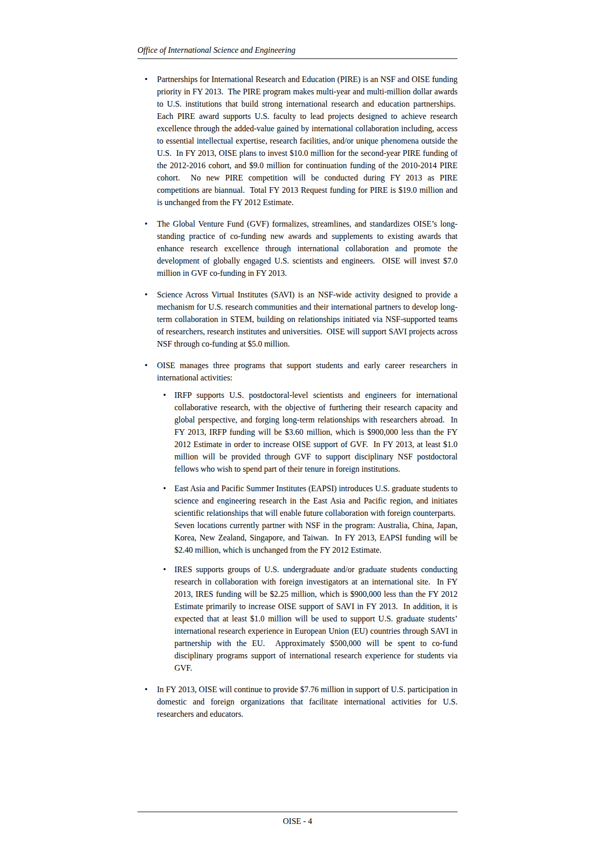Office of International Science and Engineering
Partnerships for International Research and Education (PIRE) is an NSF and OISE funding priority in FY 2013. The PIRE program makes multi-year and multi-million dollar awards to U.S. institutions that build strong international research and education partnerships. Each PIRE award supports U.S. faculty to lead projects designed to achieve research excellence through the added-value gained by international collaboration including, access to essential intellectual expertise, research facilities, and/or unique phenomena outside the U.S. In FY 2013, OISE plans to invest $10.0 million for the second-year PIRE funding of the 2012-2016 cohort, and $9.0 million for continuation funding of the 2010-2014 PIRE cohort. No new PIRE competition will be conducted during FY 2013 as PIRE competitions are biannual. Total FY 2013 Request funding for PIRE is $19.0 million and is unchanged from the FY 2012 Estimate.
The Global Venture Fund (GVF) formalizes, streamlines, and standardizes OISE’s long-standing practice of co-funding new awards and supplements to existing awards that enhance research excellence through international collaboration and promote the development of globally engaged U.S. scientists and engineers. OISE will invest $7.0 million in GVF co-funding in FY 2013.
Science Across Virtual Institutes (SAVI) is an NSF-wide activity designed to provide a mechanism for U.S. research communities and their international partners to develop long-term collaboration in STEM, building on relationships initiated via NSF-supported teams of researchers, research institutes and universities. OISE will support SAVI projects across NSF through co-funding at $5.0 million.
OISE manages three programs that support students and early career researchers in international activities:
IRFP supports U.S. postdoctoral-level scientists and engineers for international collaborative research, with the objective of furthering their research capacity and global perspective, and forging long-term relationships with researchers abroad. In FY 2013, IRFP funding will be $3.60 million, which is $900,000 less than the FY 2012 Estimate in order to increase OISE support of GVF. In FY 2013, at least $1.0 million will be provided through GVF to support disciplinary NSF postdoctoral fellows who wish to spend part of their tenure in foreign institutions.
East Asia and Pacific Summer Institutes (EAPSI) introduces U.S. graduate students to science and engineering research in the East Asia and Pacific region, and initiates scientific relationships that will enable future collaboration with foreign counterparts. Seven locations currently partner with NSF in the program: Australia, China, Japan, Korea, New Zealand, Singapore, and Taiwan. In FY 2013, EAPSI funding will be $2.40 million, which is unchanged from the FY 2012 Estimate.
IRES supports groups of U.S. undergraduate and/or graduate students conducting research in collaboration with foreign investigators at an international site. In FY 2013, IRES funding will be $2.25 million, which is $900,000 less than the FY 2012 Estimate primarily to increase OISE support of SAVI in FY 2013. In addition, it is expected that at least $1.0 million will be used to support U.S. graduate students’ international research experience in European Union (EU) countries through SAVI in partnership with the EU. Approximately $500,000 will be spent to co-fund disciplinary programs support of international research experience for students via GVF.
In FY 2013, OISE will continue to provide $7.76 million in support of U.S. participation in domestic and foreign organizations that facilitate international activities for U.S. researchers and educators.
OISE - 4